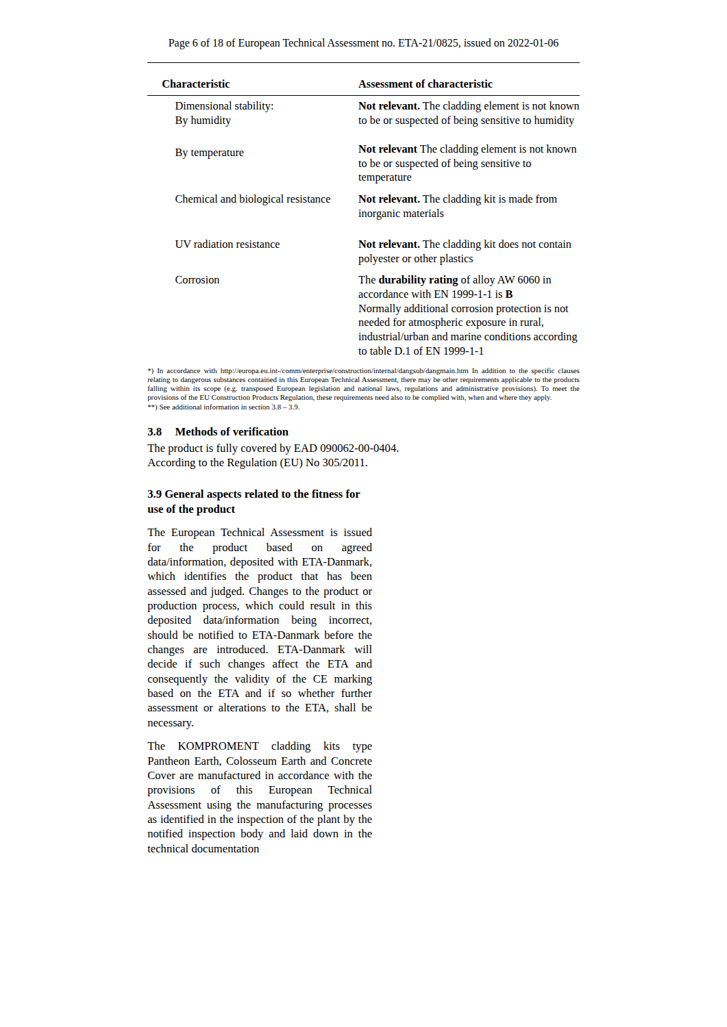Page 6 of 18 of European Technical Assessment no. ETA-21/0825, issued on 2022-01-06
| Characteristic | Assessment of characteristic |
| --- | --- |
| Dimensional stability: By humidity | Not relevant. The cladding element is not known to be or suspected of being sensitive to humidity |
| By temperature | Not relevant The cladding element is not known to be or suspected of being sensitive to temperature |
| Chemical and biological resistance | Not relevant. The cladding kit is made from inorganic materials |
| UV radiation resistance | Not relevant. The cladding kit does not contain polyester or other plastics |
| Corrosion | The durability rating of alloy AW 6060 in accordance with EN 1999-1-1 is B Normally additional corrosion protection is not needed for atmospheric exposure in rural, industrial/urban and marine conditions according to table D.1 of EN 1999-1-1 |
*) In accordance with http://europa.eu.int-/comm/enterprise/construction/internal/dangsub/dangmain.htm In addition to the specific clauses relating to dangerous substances contained in this European Technical Assessment, there may be other requirements applicable to the products falling within its scope (e.g. transposed European legislation and national laws, regulations and administrative provisions). To meet the provisions of the EU Construction Products Regulation, these requirements need also to be complied with, when and where they apply.
**) See additional information in section 3.8 – 3.9.
3.8 Methods of verification
The product is fully covered by EAD 090062-00-0404.
According to the Regulation (EU) No 305/2011.
3.9 General aspects related to the fitness for use of the product
The European Technical Assessment is issued for the product based on agreed data/information, deposited with ETA-Danmark, which identifies the product that has been assessed and judged. Changes to the product or production process, which could result in this deposited data/information being incorrect, should be notified to ETA-Danmark before the changes are introduced. ETA-Danmark will decide if such changes affect the ETA and consequently the validity of the CE marking based on the ETA and if so whether further assessment or alterations to the ETA, shall be necessary.
The KOMPROMENT cladding kits type Pantheon Earth, Colosseum Earth and Concrete Cover are manufactured in accordance with the provisions of this European Technical Assessment using the manufacturing processes as identified in the inspection of the plant by the notified inspection body and laid down in the technical documentation